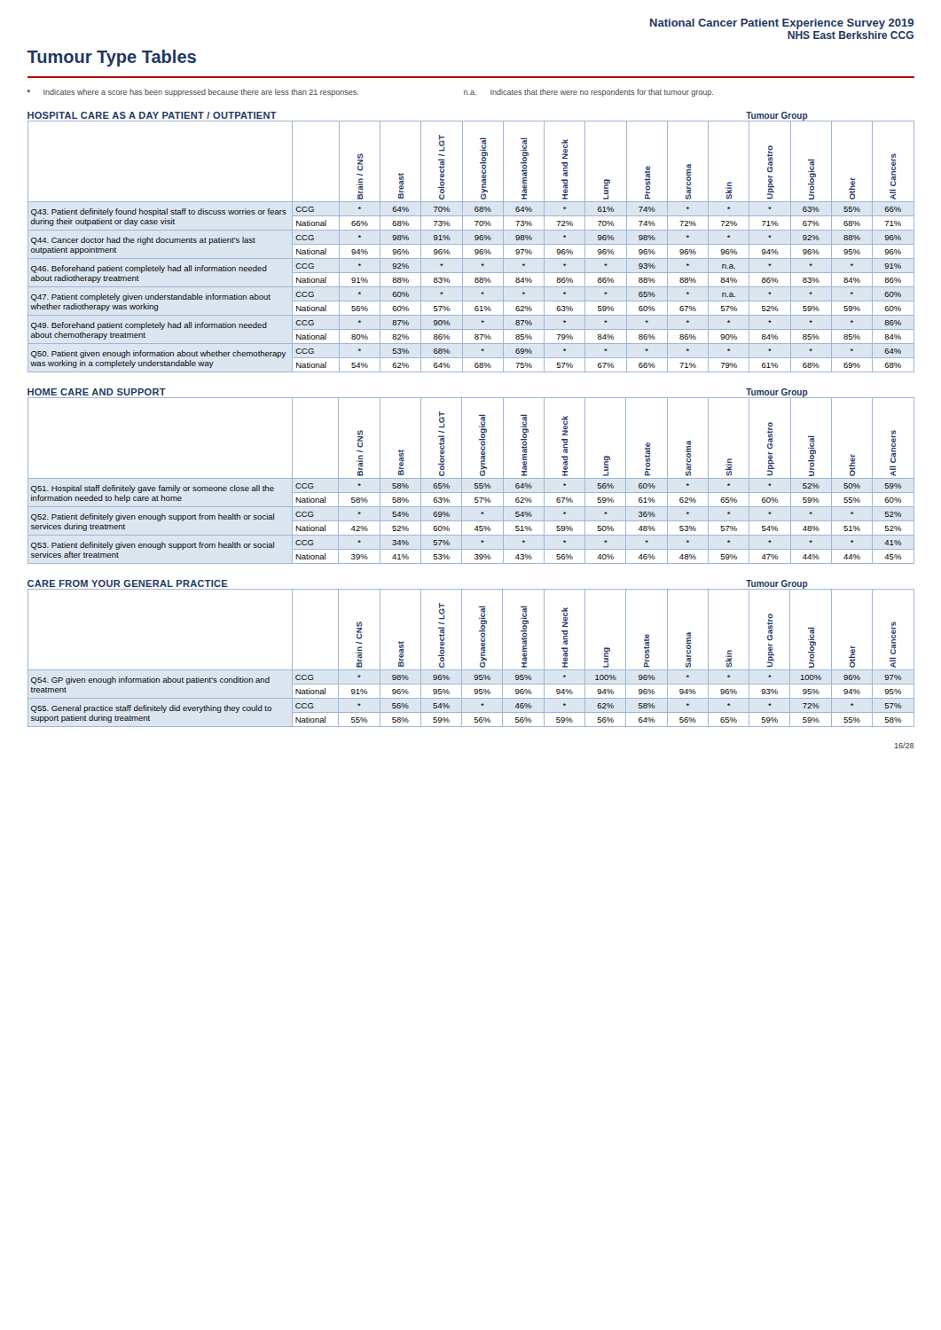National Cancer Patient Experience Survey 2019
NHS East Berkshire CCG
Tumour Type Tables
| * | Indicates where a score has been suppressed because there are less than 21 responses. | n.a. | Indicates that there were no respondents for that tumour group. |
HOSPITAL CARE AS A DAY PATIENT / OUTPATIENT
Tumour Group
| | | Brain / CNS | Breast | Colorectal / LGT | Gynaecological | Haematological | Head and Neck | Lung | Prostate | Sarcoma | Skin | Upper Gastro | Urological | Other | All Cancers |
| --- | --- | --- | --- | --- | --- | --- | --- | --- | --- | --- | --- | --- | --- | --- | --- |
| Q43. Patient definitely found hospital staff to discuss worries or fears during their outpatient or day case visit | CCG | * | 64% | 70% | 68% | 64% | * | 61% | 74% | * | * | * | 63% | 55% | 66% |
| National | 66% | 68% | 73% | 70% | 73% | 72% | 70% | 74% | 72% | 72% | 71% | 67% | 68% | 71% |
| Q44. Cancer doctor had the right documents at patient's last outpatient appointment | CCG | * | 98% | 91% | 96% | 98% | * | 96% | 98% | * | * | * | 92% | 88% | 96% |
| National | 94% | 96% | 96% | 96% | 97% | 96% | 96% | 96% | 96% | 96% | 94% | 96% | 95% | 96% |
| Q46. Beforehand patient completely had all information needed about radiotherapy treatment | CCG | * | 92% | * | * | * | * | * | 93% | * | n.a. | * | * | * | 91% |
| National | 91% | 88% | 83% | 88% | 84% | 86% | 86% | 88% | 88% | 84% | 86% | 83% | 84% | 86% |
| Q47. Patient completely given understandable information about whether radiotherapy was working | CCG | * | 60% | * | * | * | * | * | 65% | * | n.a. | * | * | * | 60% |
| National | 56% | 60% | 57% | 61% | 62% | 63% | 59% | 60% | 67% | 57% | 52% | 59% | 59% | 60% |
| Q49. Beforehand patient completely had all information needed about chemotherapy treatment | CCG | * | 87% | 90% | * | 87% | * | * | * | * | * | * | * | * | 86% |
| National | 80% | 82% | 86% | 87% | 85% | 79% | 84% | 86% | 86% | 90% | 84% | 85% | 85% | 84% |
| Q50. Patient given enough information about whether chemotherapy was working in a completely understandable way | CCG | * | 53% | 68% | * | 69% | * | * | * | * | * | * | * | * | 64% |
| National | 54% | 62% | 64% | 68% | 75% | 57% | 67% | 66% | 71% | 79% | 61% | 68% | 69% | 68% |
HOME CARE AND SUPPORT
Tumour Group
| | | Brain / CNS | Breast | Colorectal / LGT | Gynaecological | Haematological | Head and Neck | Lung | Prostate | Sarcoma | Skin | Upper Gastro | Urological | Other | All Cancers |
| --- | --- | --- | --- | --- | --- | --- | --- | --- | --- | --- | --- | --- | --- | --- | --- |
| Q51. Hospital staff definitely gave family or someone close all the information needed to help care at home | CCG | * | 58% | 65% | 55% | 64% | * | 56% | 60% | * | * | * | 52% | 50% | 59% |
| National | 58% | 58% | 63% | 57% | 62% | 67% | 59% | 61% | 62% | 65% | 60% | 59% | 55% | 60% |
| Q52. Patient definitely given enough support from health or social services during treatment | CCG | * | 54% | 69% | * | 54% | * | * | 36% | * | * | * | * | * | 52% |
| National | 42% | 52% | 60% | 45% | 51% | 59% | 50% | 48% | 53% | 57% | 54% | 48% | 51% | 52% |
| Q53. Patient definitely given enough support from health or social services after treatment | CCG | * | 34% | 57% | * | * | * | * | * | * | * | * | * | * | 41% |
| National | 39% | 41% | 53% | 39% | 43% | 56% | 40% | 46% | 48% | 59% | 47% | 44% | 44% | 45% |
CARE FROM YOUR GENERAL PRACTICE
Tumour Group
| | | Brain / CNS | Breast | Colorectal / LGT | Gynaecological | Haematological | Head and Neck | Lung | Prostate | Sarcoma | Skin | Upper Gastro | Urological | Other | All Cancers |
| --- | --- | --- | --- | --- | --- | --- | --- | --- | --- | --- | --- | --- | --- | --- | --- |
| Q54. GP given enough information about patient's condition and treatment | CCG | * | 98% | 96% | 95% | 95% | * | 100% | 96% | * | * | * | 100% | 96% | 97% |
| National | 91% | 96% | 95% | 95% | 96% | 94% | 94% | 96% | 94% | 96% | 93% | 95% | 94% | 95% |
| Q55. General practice staff definitely did everything they could to support patient during treatment | CCG | * | 56% | 54% | * | 46% | * | 62% | 58% | * | * | * | 72% | * | 57% |
| National | 55% | 58% | 59% | 56% | 56% | 59% | 56% | 64% | 56% | 65% | 59% | 59% | 55% | 58% |
16/28